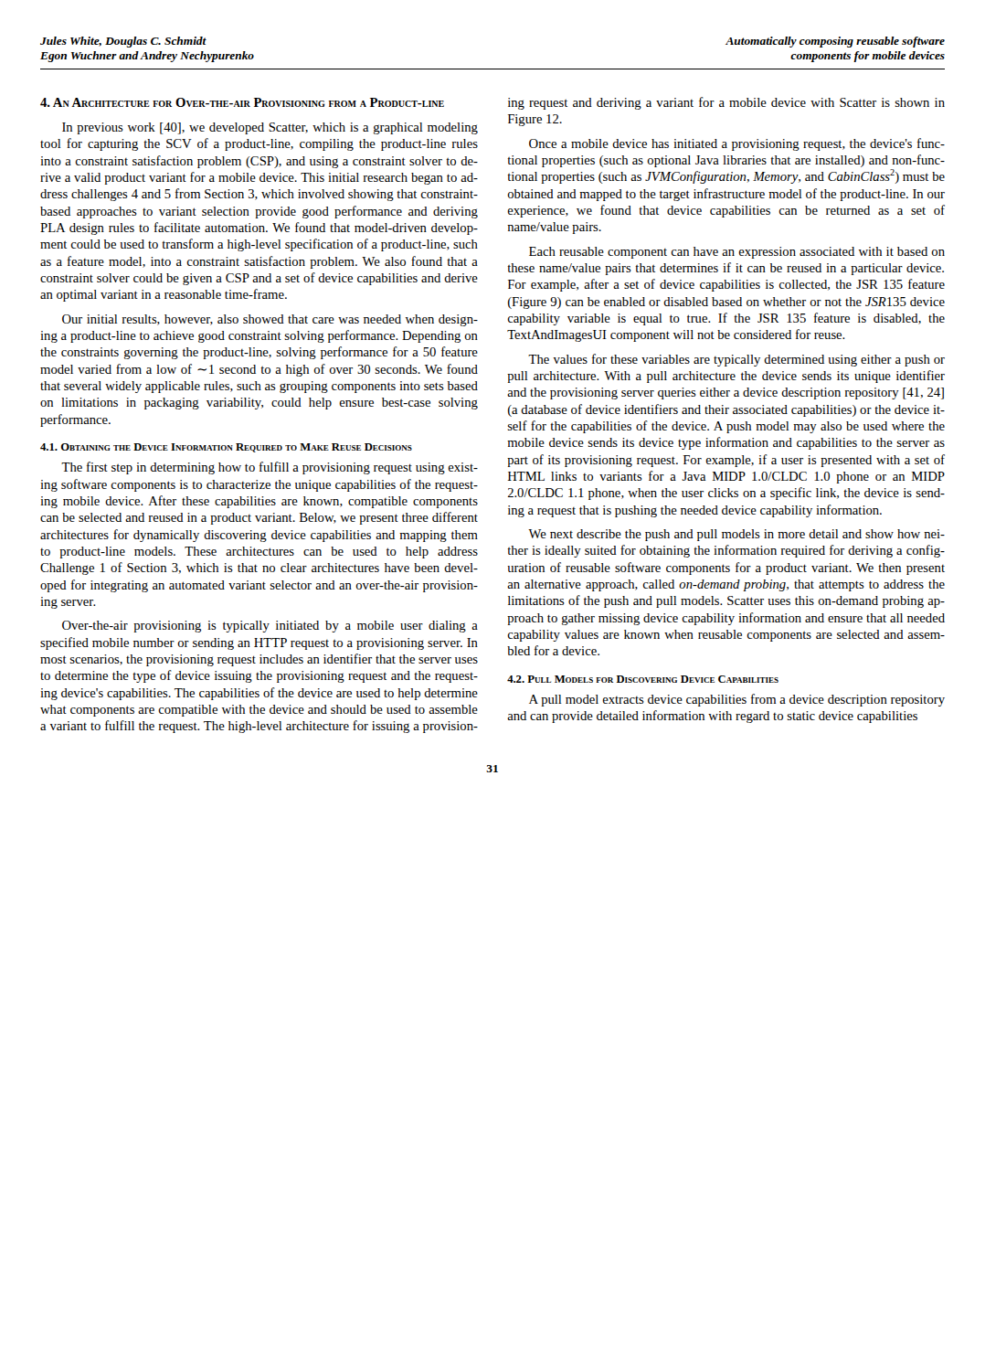Jules White, Douglas C. Schmidt
Egon Wuchner and Andrey Nechypurenko
Automatically composing reusable software
components for mobile devices
4. An Architecture for Over-the-air Provisioning from a Product-line
In previous work [40], we developed Scatter, which is a graphical modeling tool for capturing the SCV of a product-line, compiling the product-line rules into a constraint satisfaction problem (CSP), and using a constraint solver to derive a valid product variant for a mobile device. This initial research began to address challenges 4 and 5 from Section 3, which involved showing that constraint-based approaches to variant selection provide good performance and deriving PLA design rules to facilitate automation. We found that model-driven development could be used to transform a high-level specification of a product-line, such as a feature model, into a constraint satisfaction problem. We also found that a constraint solver could be given a CSP and a set of device capabilities and derive an optimal variant in a reasonable time-frame.
Our initial results, however, also showed that care was needed when designing a product-line to achieve good constraint solving performance. Depending on the constraints governing the product-line, solving performance for a 50 feature model varied from a low of ∼1 second to a high of over 30 seconds. We found that several widely applicable rules, such as grouping components into sets based on limitations in packaging variability, could help ensure best-case solving performance.
4.1. Obtaining the Device Information Required to Make Reuse Decisions
The first step in determining how to fulfill a provisioning request using existing software components is to characterize the unique capabilities of the requesting mobile device. After these capabilities are known, compatible components can be selected and reused in a product variant. Below, we present three different architectures for dynamically discovering device capabilities and mapping them to product-line models. These architectures can be used to help address Challenge 1 of Section 3, which is that no clear architectures have been developed for integrating an automated variant selector and an over-the-air provisioning server.
Over-the-air provisioning is typically initiated by a mobile user dialing a specified mobile number or sending an HTTP request to a provisioning server. In most scenarios, the provisioning request includes an identifier that the server uses to determine the type of device issuing the provisioning request and the requesting device's capabilities. The capabilities of the device are used to help determine what components are compatible with the device and should be used to assemble a variant to fulfill the request. The high-level architecture for issuing a provisioning request and deriving a variant for a mobile device with Scatter is shown in Figure 12.
Once a mobile device has initiated a provisioning request, the device's functional properties (such as optional Java libraries that are installed) and non-functional properties (such as JVMConfiguration, Memory, and CabinClass2) must be obtained and mapped to the target infrastructure model of the product-line. In our experience, we found that device capabilities can be returned as a set of name/value pairs.
Each reusable component can have an expression associated with it based on these name/value pairs that determines if it can be reused in a particular device. For example, after a set of device capabilities is collected, the JSR 135 feature (Figure 9) can be enabled or disabled based on whether or not the JSR135 device capability variable is equal to true. If the JSR 135 feature is disabled, the TextAndImagesUI component will not be considered for reuse.
The values for these variables are typically determined using either a push or pull architecture. With a pull architecture the device sends its unique identifier and the provisioning server queries either a device description repository [41, 24] (a database of device identifiers and their associated capabilities) or the device itself for the capabilities of the device. A push model may also be used where the mobile device sends its device type information and capabilities to the server as part of its provisioning request. For example, if a user is presented with a set of HTML links to variants for a Java MIDP 1.0/CLDC 1.0 phone or an MIDP 2.0/CLDC 1.1 phone, when the user clicks on a specific link, the device is sending a request that is pushing the needed device capability information.
We next describe the push and pull models in more detail and show how neither is ideally suited for obtaining the information required for deriving a configuration of reusable software components for a product variant. We then present an alternative approach, called on-demand probing, that attempts to address the limitations of the push and pull models. Scatter uses this on-demand probing approach to gather missing device capability information and ensure that all needed capability values are known when reusable components are selected and assembled for a device.
4.2. Pull Models for Discovering Device Capabilities
A pull model extracts device capabilities from a device description repository and can provide detailed information with regard to static device capabilities
31